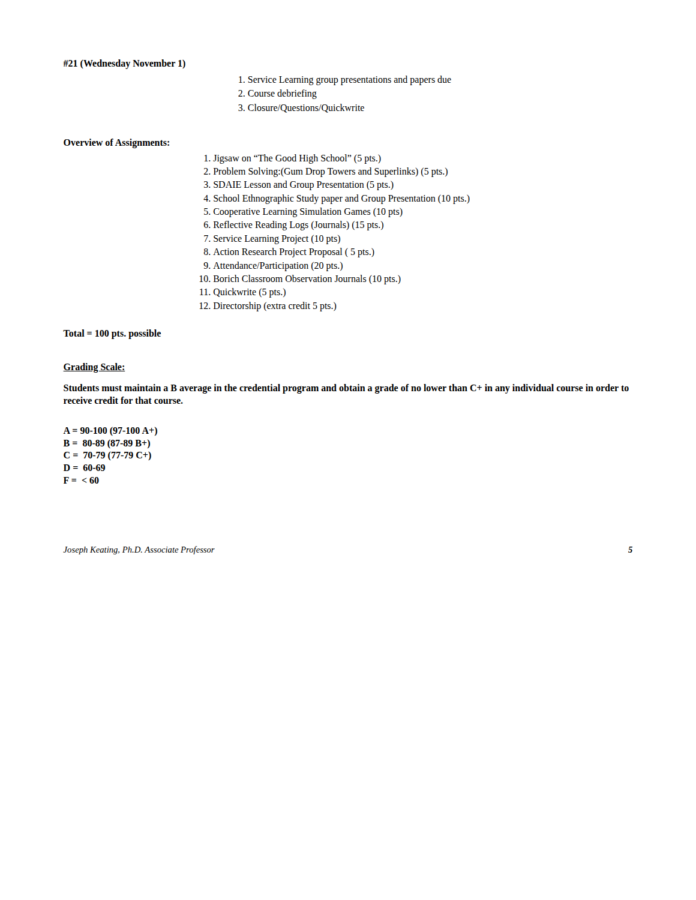#21 (Wednesday November 1)
Service Learning group presentations and papers due
Course debriefing
Closure/Questions/Quickwrite
Overview of Assignments:
Jigsaw on “The Good High School” (5 pts.)
Problem Solving:(Gum Drop Towers and Superlinks) (5 pts.)
SDAIE Lesson and Group Presentation (5 pts.)
School Ethnographic Study paper and Group Presentation (10 pts.)
Cooperative Learning Simulation Games (10 pts)
Reflective Reading Logs (Journals) (15 pts.)
Service Learning Project (10 pts)
Action Research Project Proposal ( 5 pts.)
Attendance/Participation (20 pts.)
Borich Classroom Observation Journals (10 pts.)
Quickwrite (5 pts.)
Directorship (extra credit 5 pts.)
Total = 100 pts. possible
Grading Scale:
Students must maintain a B average in the credential program and obtain a grade of no lower than C+ in any individual course in order to receive credit for that course.
A = 90-100 (97-100 A+)
B = 80-89 (87-89 B+)
C = 70-79 (77-79 C+)
D = 60-69
F = < 60
Joseph Keating, Ph.D. Associate Professor 5